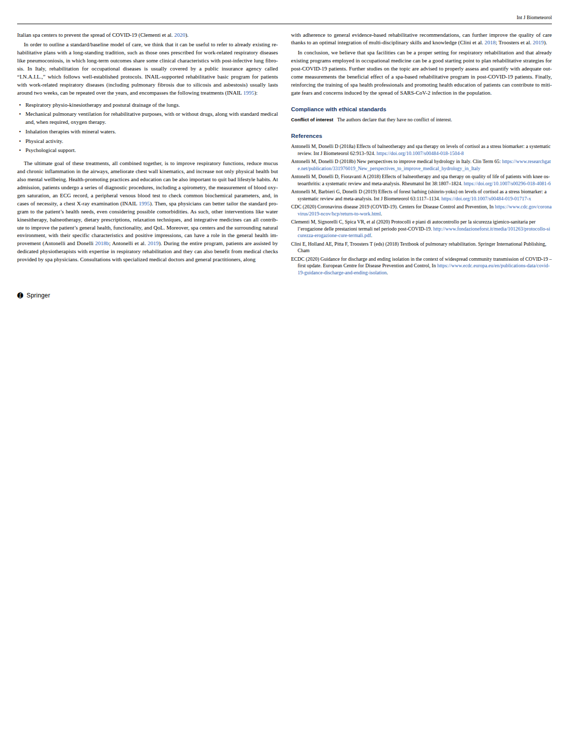Int J Biometeorol
Italian spa centers to prevent the spread of COVID-19 (Clementi et al. 2020).
In order to outline a standard/baseline model of care, we think that it can be useful to refer to already existing rehabilitative plans with a long-standing tradition, such as those ones prescribed for work-related respiratory diseases like pneumoconiosis, in which long-term outcomes share some clinical characteristics with post-infective lung fibrosis. In Italy, rehabilitation for occupational diseases is usually covered by a public insurance agency called “I.N.A.I.L.,” which follows well-established protocols. INAIL-supported rehabilitative basic program for patients with work-related respiratory diseases (including pulmonary fibrosis due to silicosis and asbestosis) usually lasts around two weeks, can be repeated over the years, and encompasses the following treatments (INAIL 1995):
Respiratory physio-kinesiotherapy and postural drainage of the lungs.
Mechanical pulmonary ventilation for rehabilitative purposes, with or without drugs, along with standard medical and, when required, oxygen therapy.
Inhalation therapies with mineral waters.
Physical activity.
Psychological support.
The ultimate goal of these treatments, all combined together, is to improve respiratory functions, reduce mucus and chronic inflammation in the airways, ameliorate chest wall kinematics, and increase not only physical health but also mental wellbeing. Health-promoting practices and education can be also important to quit bad lifestyle habits. At admission, patients undergo a series of diagnostic procedures, including a spirometry, the measurement of blood oxygen saturation, an ECG record, a peripheral venous blood test to check common biochemical parameters, and, in cases of necessity, a chest X-ray examination (INAIL 1995). Then, spa physicians can better tailor the standard program to the patient’s health needs, even considering possible comorbidities. As such, other interventions like water kinesitherapy, balneotherapy, dietary prescriptions, relaxation techniques, and integrative medicines can all contribute to improve the patient’s general health, functionality, and QoL. Moreover, spa centers and the surrounding natural environment, with their specific characteristics and positive impressions, can have a role in the general health improvement (Antonelli and Donelli 2018b; Antonelli et al. 2019). During the entire program, patients are assisted by dedicated physiotherapists with expertise in respiratory rehabilitation and they can also benefit from medical checks provided by spa physicians. Consultations with specialized medical doctors and general practitioners, along
with adherence to general evidence-based rehabilitative recommendations, can further improve the quality of care thanks to an optimal integration of multi-disciplinary skills and knowledge (Clini et al. 2018; Troosters et al. 2019).
In conclusion, we believe that spa facilities can be a proper setting for respiratory rehabilitation and that already existing programs employed in occupational medicine can be a good starting point to plan rehabilitative strategies for post-COVID-19 patients. Further studies on the topic are advised to properly assess and quantify with adequate outcome measurements the beneficial effect of a spa-based rehabilitative program in post-COVID-19 patients. Finally, reinforcing the training of spa health professionals and promoting health education of patients can contribute to mitigate fears and concerns induced by the spread of SARS-CoV-2 infection in the population.
Compliance with ethical standards
Conflict of interest The authors declare that they have no conflict of interest.
References
Antonelli M, Donelli D (2018a) Effects of balneotherapy and spa therapy on levels of cortisol as a stress biomarker: a systematic review. Int J Biometeorol 62:913–924. https://doi.org/10.1007/s00484-018-1504-8
Antonelli M, Donelli D (2018b) New perspectives to improve medical hydrology in Italy. Clin Term 65: https://www.researchgate.net/publication/331976019_New_perspectives_to_improve_medical_hydrology_in_Italy
Antonelli M, Donelli D, Fioravanti A (2018) Effects of balneotherapy and spa therapy on quality of life of patients with knee osteoarthritis: a systematic review and meta-analysis. Rheumatol Int 38:1807–1824. https://doi.org/10.1007/s00296-018-4081-6
Antonelli M, Barbieri G, Donelli D (2019) Effects of forest bathing (shinrin-yoku) on levels of cortisol as a stress biomarker: a systematic review and meta-analysis. Int J Biometeorol 63:1117–1134. https://doi.org/10.1007/s00484-019-01717-x
CDC (2020) Coronavirus disease 2019 (COVID-19). Centers for Disease Control and Prevention, In https://www.cdc.gov/coronavirus/2019-ncov/hcp/return-to-work.html.
Clementi M, Signorelli C, Spica VR, et al (2020) Protocolli e piani di autocontrollo per la sicurezza igienico-sanitaria per l’erogazione delle prestazioni termali nel periodo post-COVID-19. http://www.fondazioneforst.it/media/101263/protocollo-sicurezza-erogazione-cure-termali.pdf.
Clini E, Holland AE, Pitta F, Troosters T (eds) (2018) Textbook of pulmonary rehabilitation. Springer International Publishing, Cham
ECDC (2020) Guidance for discharge and ending isolation in the context of widespread community transmission of COVID-19 – first update. European Centre for Disease Prevention and Control, In https://www.ecdc.europa.eu/en/publications-data/covid-19-guidance-discharge-and-ending-isolation.
➊ Springer